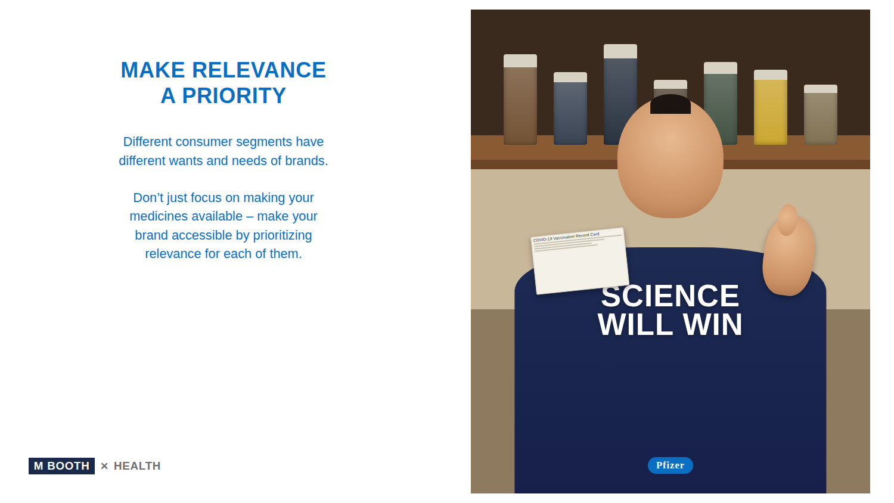Make Relevance
a Priority
Different consumer segments have different wants and needs of brands.
Don’t just focus on making your medicines available – make your brand accessible by prioritizing relevance for each of them.
M Booth ✕ Health
Science
Will Win
Pfizer
COVID-19 Vaccination Record Card